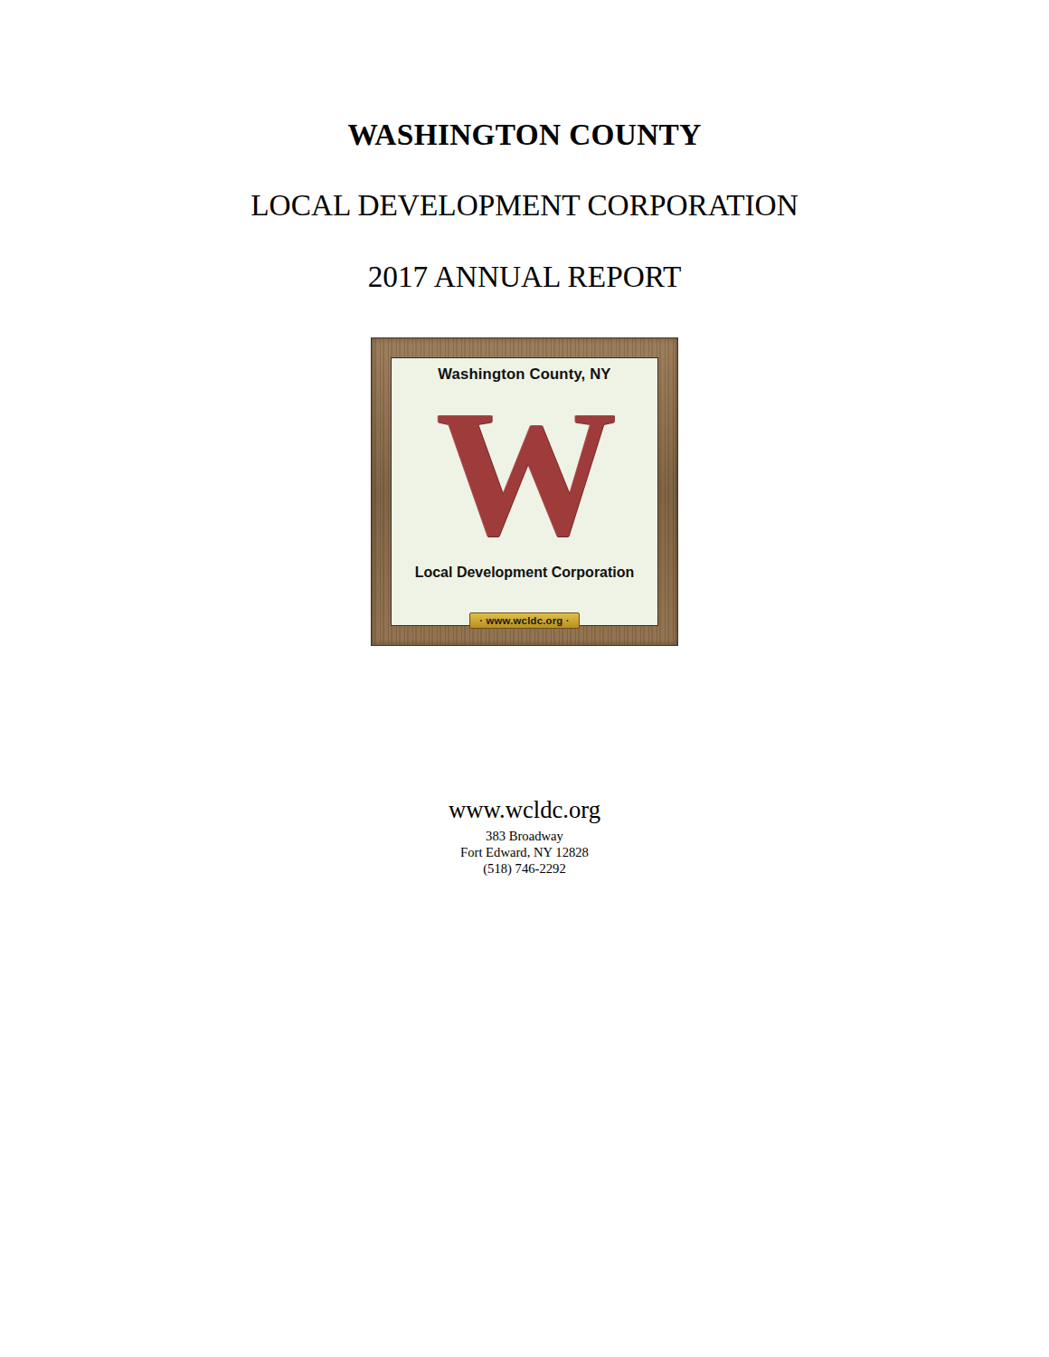WASHINGTON COUNTY
LOCAL DEVELOPMENT CORPORATION
2017 ANNUAL REPORT
Washington County, NY
W
Local Development Corporation
· www.wcldc.org ·
www.wcldc.org
383 Broadway
Fort Edward, NY 12828
(518) 746-2292